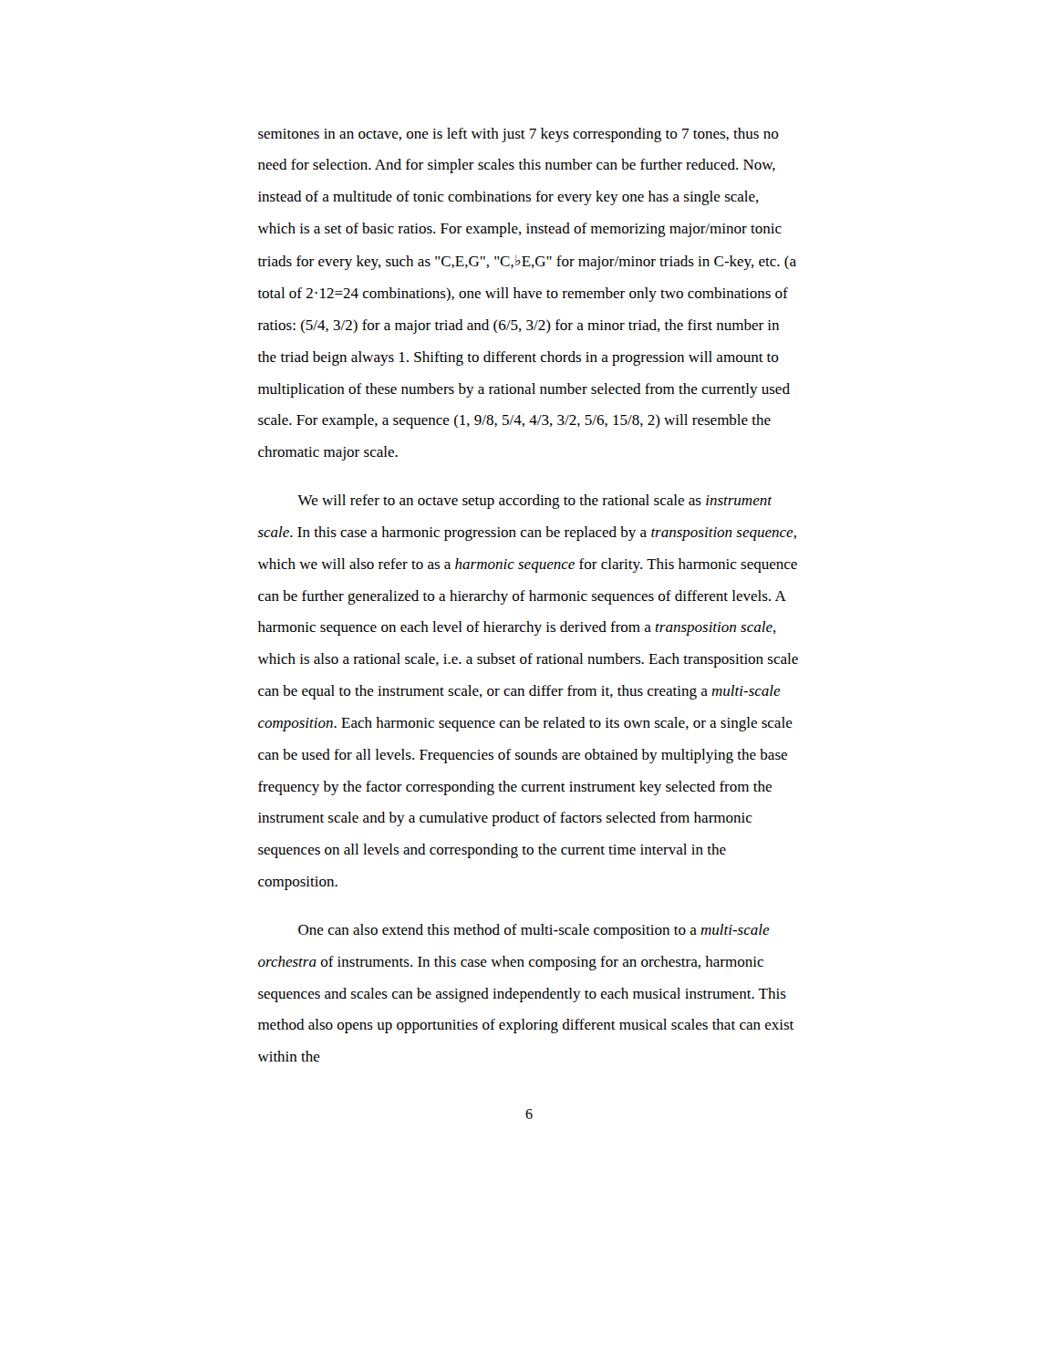semitones in an octave, one is left with just 7 keys corresponding to 7 tones, thus no need for selection. And for simpler scales this number can be further reduced. Now, instead of a multitude of tonic combinations for every key one has a single scale, which is a set of basic ratios. For example, instead of memorizing major/minor tonic triads for every key, such as "C,E,G", "C,♭E,G" for major/minor triads in C-key, etc. (a total of 2·12=24 combinations), one will have to remember only two combinations of ratios: (5/4, 3/2) for a major triad and (6/5, 3/2) for a minor triad, the first number in the triad beign always 1. Shifting to different chords in a progression will amount to multiplication of these numbers by a rational number selected from the currently used scale. For example, a sequence (1, 9/8, 5/4, 4/3, 3/2, 5/6, 15/8, 2) will resemble the chromatic major scale.
We will refer to an octave setup according to the rational scale as instrument scale. In this case a harmonic progression can be replaced by a transposition sequence, which we will also refer to as a harmonic sequence for clarity. This harmonic sequence can be further generalized to a hierarchy of harmonic sequences of different levels. A harmonic sequence on each level of hierarchy is derived from a transposition scale, which is also a rational scale, i.e. a subset of rational numbers. Each transposition scale can be equal to the instrument scale, or can differ from it, thus creating a multi-scale composition. Each harmonic sequence can be related to its own scale, or a single scale can be used for all levels. Frequencies of sounds are obtained by multiplying the base frequency by the factor corresponding the current instrument key selected from the instrument scale and by a cumulative product of factors selected from harmonic sequences on all levels and corresponding to the current time interval in the composition.
One can also extend this method of multi-scale composition to a multi-scale orchestra of instruments. In this case when composing for an orchestra, harmonic sequences and scales can be assigned independently to each musical instrument. This method also opens up opportunities of exploring different musical scales that can exist within the
6